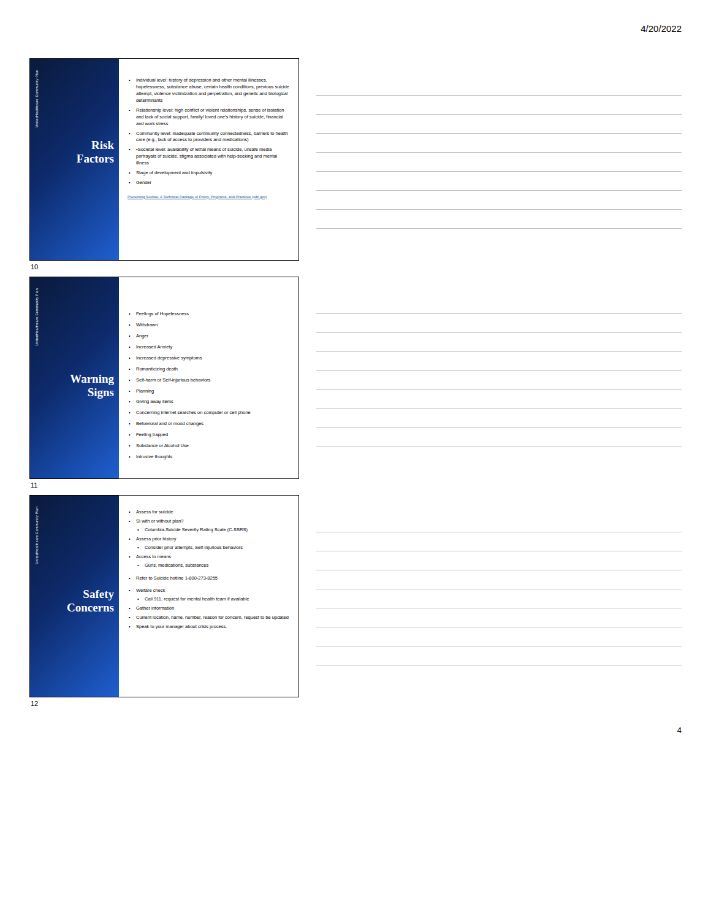4/20/2022
UnitedHealthcare Community Plan
Risk
Factors
Individual level: history of depression and other mental illnesses, hopelessness, substance abuse, certain health conditions, previous suicide attempt, violence victimization and perpetration, and genetic and biological determinants
Relationship level: high conflict or violent relationships, sense of isolation and lack of social support, family/ loved one's history of suicide, financial and work stress
Community level: inadequate community connectedness, barriers to health care (e.g., lack of access to providers and medications)
•Societal level: availability of lethal means of suicide, unsafe media portrayals of suicide, stigma associated with help-seeking and mental illness
Stage of development and impulsivity
Gender
Preventing Suicide: A Technical Package of Policy, Programs, and Practices (cdc.gov)
10
UnitedHealthcare Community Plan
Warning
Signs
Feelings of Hopelessness
Withdrawn
Anger
Increased Anxiety
Increased depressive symptoms
Romanticizing death
Self-harm or Self-injurious behaviors
Planning
Giving away items
Concerning internet searches on computer or cell phone
Behavioral and or mood changes
Feeling trapped
Substance or Alcohol Use
Intrusive thoughts
11
UnitedHealthcare Community Plan
Safety
Concerns
Assess for suicide
SI with or without plan?
Columbia-Suicide Severity Rating Scale (C-SSRS)
Assess prior history
Consider prior attempts, Self-injurious behaviors
Access to means
Guns, medications, substances
Refer to Suicide hotline 1-800-273-8255
Welfare check
Call 911, request for mental health team if available
Gather information
Current location, name, number, reason for concern, request to be updated
Speak to your manager about crisis process.
12
4